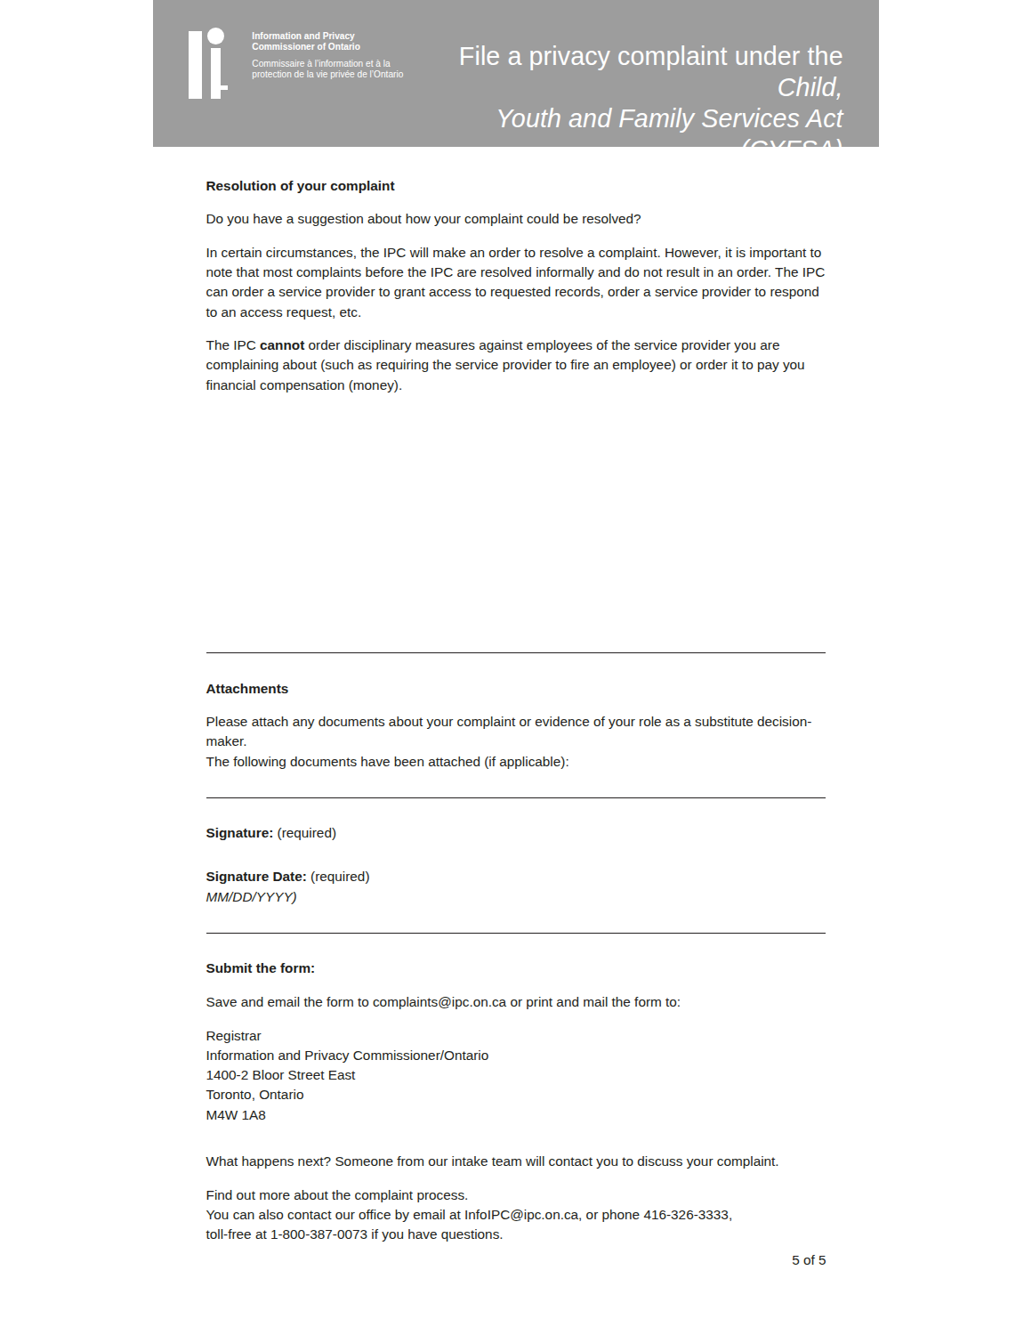Information and Privacy
Commissioner of Ontario
Commissaire à l’information et à la
protection de la vie privée de l’Ontario
File a privacy complaint under the Child,
Youth and Family Services Act (CYFSA)
Resolution of your complaint
Do you have a suggestion about how your complaint could be resolved?
In certain circumstances, the IPC will make an order to resolve a complaint. However, it is important to note that most complaints before the IPC are resolved informally and do not result in an order. The IPC can order a service provider to grant access to requested records, order a service provider to respond to an access request, etc.
The IPC cannot order disciplinary measures against employees of the service provider you are complaining about (such as requiring the service provider to fire an employee) or order it to pay you financial compensation (money).
Attachments
Please attach any documents about your complaint or evidence of your role as a substitute decision-maker.
The following documents have been attached (if applicable):
Signature: (required)
Signature Date: (required)
MM/DD/YYYY)
Submit the form:
Save and email the form to complaints@ipc.on.ca or print and mail the form to:
Registrar
Information and Privacy Commissioner/Ontario
1400-2 Bloor Street East
Toronto, Ontario
M4W 1A8
What happens next? Someone from our intake team will contact you to discuss your complaint.
Find out more about the complaint process.
You can also contact our office by email at InfoIPC@ipc.on.ca, or phone 416-326-3333,
toll-free at 1-800-387-0073 if you have questions.
5 of 5